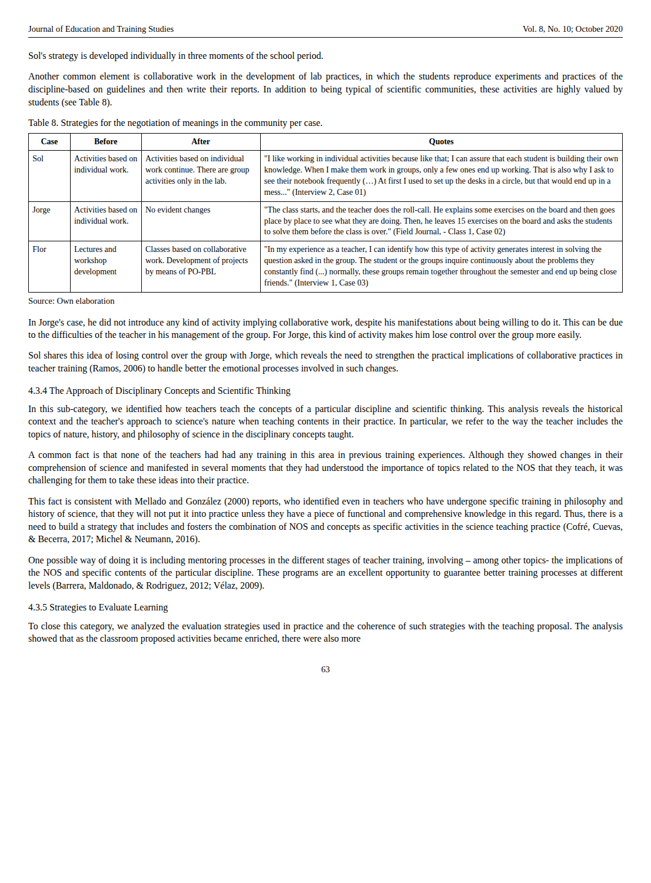Journal of Education and Training Studies Vol. 8, No. 10; October 2020
Sol's strategy is developed individually in three moments of the school period.
Another common element is collaborative work in the development of lab practices, in which the students reproduce experiments and practices of the discipline-based on guidelines and then write their reports. In addition to being typical of scientific communities, these activities are highly valued by students (see Table 8).
Table 8. Strategies for the negotiation of meanings in the community per case.
| Case | Before | After | Quotes |
| --- | --- | --- | --- |
| Sol | Activities based on individual work. | Activities based on individual work continue. There are group activities only in the lab. | "I like working in individual activities because like that; I can assure that each student is building their own knowledge. When I make them work in groups, only a few ones end up working. That is also why I ask to see their notebook frequently (…) At first I used to set up the desks in a circle, but that would end up in a mess..." (Interview 2, Case 01) |
| Jorge | Activities based on individual work. | No evident changes | "The class starts, and the teacher does the roll-call. He explains some exercises on the board and then goes place by place to see what they are doing. Then, he leaves 15 exercises on the board and asks the students to solve them before the class is over." (Field Journal, - Class 1, Case 02) |
| Flor | Lectures and workshop development | Classes based on collaborative work. Development of projects by means of PO-PBL | "In my experience as a teacher, I can identify how this type of activity generates interest in solving the question asked in the group. The student or the groups inquire continuously about the problems they constantly find (...) normally, these groups remain together throughout the semester and end up being close friends." (Interview 1, Case 03) |
Source: Own elaboration
In Jorge's case, he did not introduce any kind of activity implying collaborative work, despite his manifestations about being willing to do it. This can be due to the difficulties of the teacher in his management of the group. For Jorge, this kind of activity makes him lose control over the group more easily.
Sol shares this idea of losing control over the group with Jorge, which reveals the need to strengthen the practical implications of collaborative practices in teacher training (Ramos, 2006) to handle better the emotional processes involved in such changes.
4.3.4 The Approach of Disciplinary Concepts and Scientific Thinking
In this sub-category, we identified how teachers teach the concepts of a particular discipline and scientific thinking. This analysis reveals the historical context and the teacher's approach to science's nature when teaching contents in their practice. In particular, we refer to the way the teacher includes the topics of nature, history, and philosophy of science in the disciplinary concepts taught.
A common fact is that none of the teachers had had any training in this area in previous training experiences. Although they showed changes in their comprehension of science and manifested in several moments that they had understood the importance of topics related to the NOS that they teach, it was challenging for them to take these ideas into their practice.
This fact is consistent with Mellado and González (2000) reports, who identified even in teachers who have undergone specific training in philosophy and history of science, that they will not put it into practice unless they have a piece of functional and comprehensive knowledge in this regard. Thus, there is a need to build a strategy that includes and fosters the combination of NOS and concepts as specific activities in the science teaching practice (Cofré, Cuevas, & Becerra, 2017; Michel & Neumann, 2016).
One possible way of doing it is including mentoring processes in the different stages of teacher training, involving – among other topics- the implications of the NOS and specific contents of the particular discipline. These programs are an excellent opportunity to guarantee better training processes at different levels (Barrera, Maldonado, & Rodriguez, 2012; Vélaz, 2009).
4.3.5 Strategies to Evaluate Learning
To close this category, we analyzed the evaluation strategies used in practice and the coherence of such strategies with the teaching proposal. The analysis showed that as the classroom proposed activities became enriched, there were also more
63